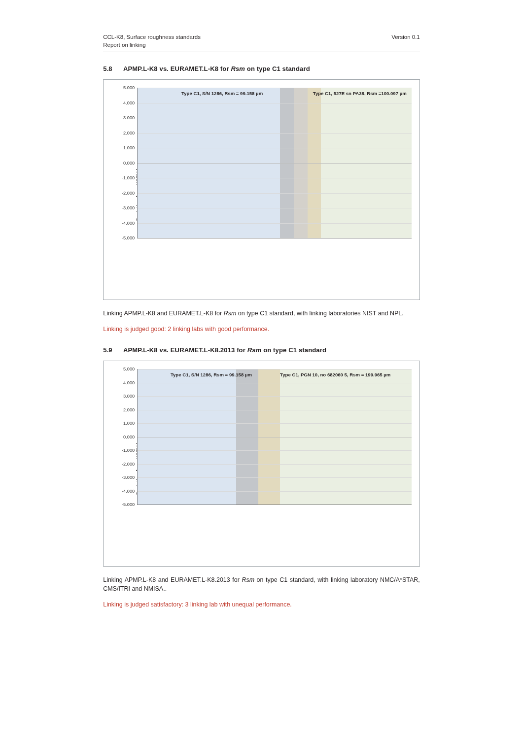CCL-K8, Surface roughness standards
Report on linking
Version 0.1
5.8 APMP.L-K8 vs. EURAMET.L-K8 for Rsm on type C1 standard
Deviation from KCRV / µm
Type C1, S/N 1286, Rsm = 99.158 µm
Type C1, 527E sn PA38, Rsm =100.097 µm
5.000
4.000
3.000
2.000
1.000
0.000
-1.000
-2.000
-3.000
-4.000
-5.000
Linking APMP.L-K8 and EURAMET.L-K8 for Rsm on type C1 standard, with linking laboratories NIST and NPL.
Linking is judged good: 2 linking labs with good performance.
5.9 APMP.L-K8 vs. EURAMET.L-K8.2013 for Rsm on type C1 standard
Deviation from KCRV / µm
Type C1, S/N 1286, Rsm = 99.158 µm
Type C1, PGN 10, no 682060 5, Rsm = 199.965 µm
5.000
4.000
3.000
2.000
1.000
0.000
-1.000
-2.000
-3.000
-4.000
-5.000
Linking APMP.L-K8 and EURAMET.L-K8.2013 for Rsm on type C1 standard, with linking laboratory NMC/A*STAR, CMS/ITRI and NMISA..
Linking is judged satisfactory: 3 linking lab with unequal performance.